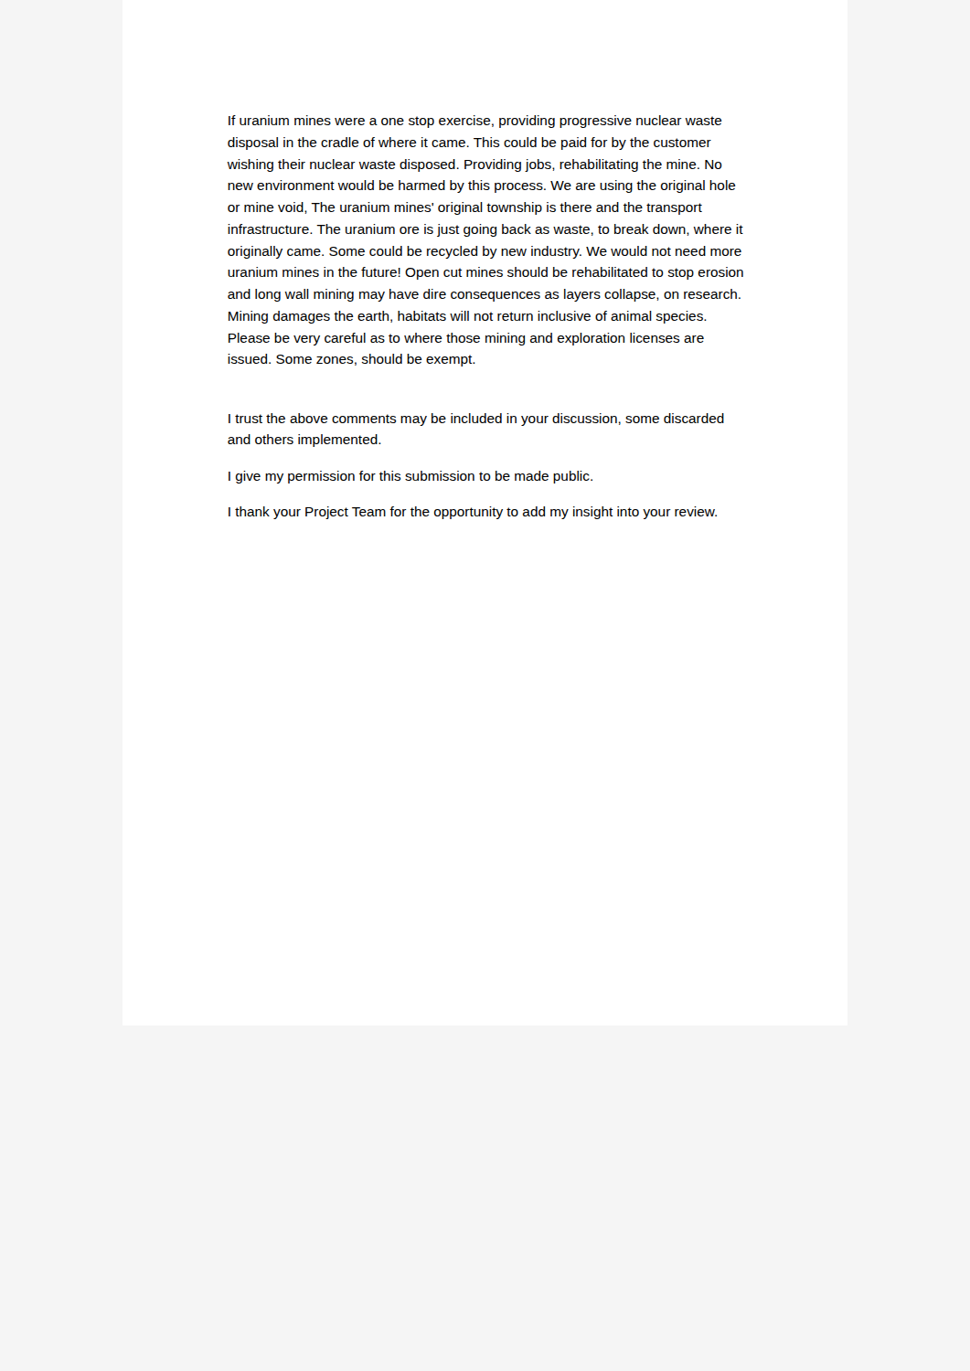If uranium mines were a one stop exercise, providing progressive nuclear waste disposal in the cradle of where it came. This could be paid for by the customer wishing their nuclear waste disposed. Providing jobs, rehabilitating the mine. No new environment would be harmed by this process. We are using the original hole or mine void, The uranium mines' original township is there and the transport infrastructure. The uranium ore is just going back as waste, to break down, where it originally came. Some could be recycled by new industry. We would not need more uranium mines in the future! Open cut mines should be rehabilitated to stop erosion and long wall mining may have dire consequences as layers collapse, on research. Mining damages the earth, habitats will not return inclusive of animal species. Please be very careful as to where those mining and exploration licenses are issued. Some zones, should be exempt.
I trust the above comments may be included in your discussion, some discarded and others implemented.
I give my permission for this submission to be made public.
I thank your Project Team for the opportunity to add my insight into your review.